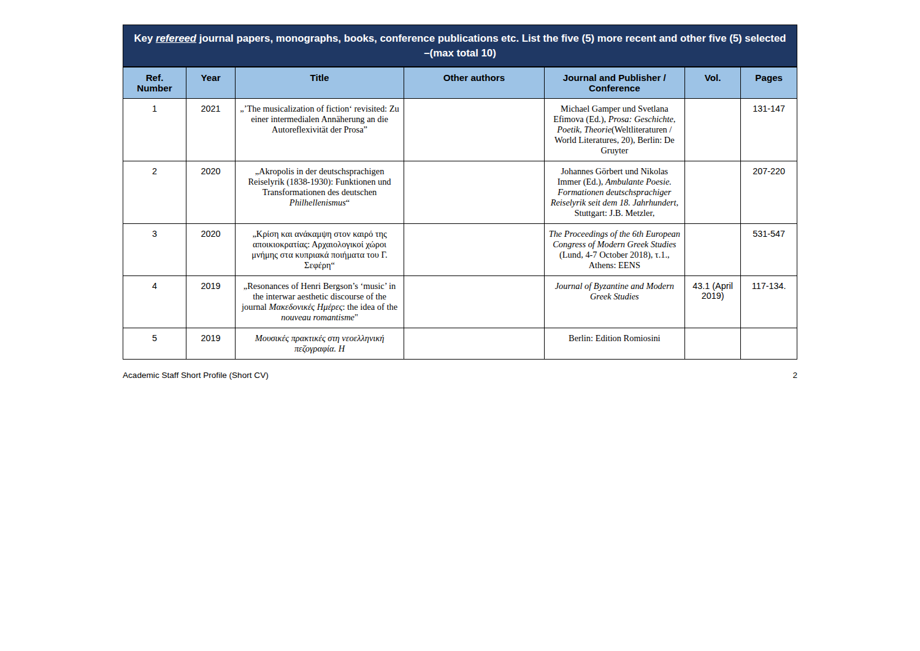Key refereed journal papers, monographs, books, conference publications etc. List the five (5) more recent and other five (5) selected –(max total 10)
| Ref. Number | Year | Title | Other authors | Journal and Publisher / Conference | Vol. | Pages |
| --- | --- | --- | --- | --- | --- | --- |
| 1 | 2021 | „’The musicalization of fiction‘ revisited: Zu einer intermedialen Annäherung an die Autoreflexivität der Prosa” | | Michael Gamper und Svetlana Efimova (Ed.), Prosa: Geschichte, Poetik, Theorie (Weltliteraturen / World Literatures, 20), Berlin: De Gruyter | | 131-147 |
| 2 | 2020 | „Akropolis in der deutschsprachigen Reiselyrik (1838-1930): Funktionen und Transformationen des deutschen Philhellenismus “ | | Johannes Görbert und Nikolas Immer (Ed.), Ambulante Poesie. Formationen deutschsprachiger Reiselyrik seit dem 18. Jahrhundert , Stuttgart: J.B. Metzler, | | 207-220 |
| 3 | 2020 | „Κρίση και ανάκαμψη στον καιρό της αποικιοκρατίας: Αρχαιολογικοί χώροι μνήμης στα κυπριακά ποιήματα του Γ. Σεφέρη“ | | The Proceedings of the 6th European Congress of Modern Greek Studies (Lund, 4-7 October 2018), τ.1., Athens: EENS | | 531-547 |
| 4 | 2019 | „Resonances of Henri Bergson’s ‘music’ in the interwar aesthetic discourse of the journal Μακεδονικές Ημέρες : the idea of the nouveau romantisme " | | Journal of Byzantine and Modern Greek Studies | 43.1 (April 2019) | 117-134. |
| 5 | 2019 | Μουσικές πρακτικές στη νεοελληνική πεζογραφία. Η | | Berlin: Edition Romiosini | | |
Academic Staff Short Profile (Short CV) 2